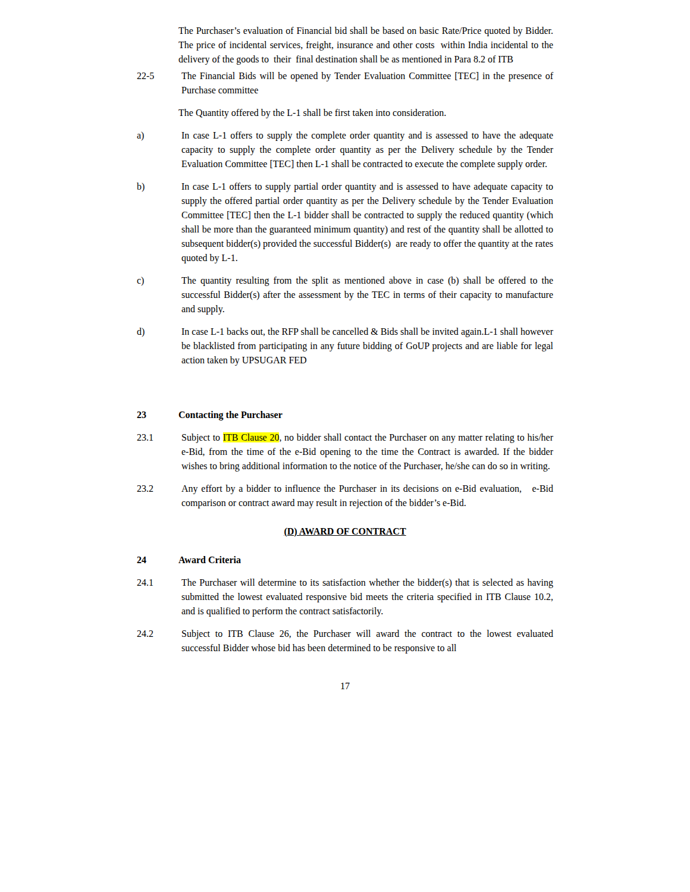The Purchaser’s evaluation of Financial bid shall be based on basic Rate/Price quoted by Bidder. The price of incidental services, freight, insurance and other costs within India incidental to the delivery of the goods to their final destination shall be as mentioned in Para 8.2 of ITB
22-5
The Financial Bids will be opened by Tender Evaluation Committee [TEC] in the presence of Purchase committee
The Quantity offered by the L-1 shall be first taken into consideration.
a)
In case L-1 offers to supply the complete order quantity and is assessed to have the adequate capacity to supply the complete order quantity as per the Delivery schedule by the Tender Evaluation Committee [TEC] then L-1 shall be contracted to execute the complete supply order.
b)
In case L-1 offers to supply partial order quantity and is assessed to have adequate capacity to supply the offered partial order quantity as per the Delivery schedule by the Tender Evaluation Committee [TEC] then the L-1 bidder shall be contracted to supply the reduced quantity (which shall be more than the guaranteed minimum quantity) and rest of the quantity shall be allotted to subsequent bidder(s) provided the successful Bidder(s) are ready to offer the quantity at the rates quoted by L-1.
c)
The quantity resulting from the split as mentioned above in case (b) shall be offered to the successful Bidder(s) after the assessment by the TEC in terms of their capacity to manufacture and supply.
d)
In case L-1 backs out, the RFP shall be cancelled & Bids shall be invited again.L-1 shall however be blacklisted from participating in any future bidding of GoUP projects and are liable for legal action taken by UPSUGAR FED
23
Contacting the Purchaser
23.1
Subject to ITB Clause 20, no bidder shall contact the Purchaser on any matter relating to his/her e-Bid, from the time of the e-Bid opening to the time the Contract is awarded. If the bidder wishes to bring additional information to the notice of the Purchaser, he/she can do so in writing.
23.2
Any effort by a bidder to influence the Purchaser in its decisions on e-Bid evaluation, e-Bid comparison or contract award may result in rejection of the bidder’s e-Bid.
(D) AWARD OF CONTRACT
24
Award Criteria
24.1
The Purchaser will determine to its satisfaction whether the bidder(s) that is selected as having submitted the lowest evaluated responsive bid meets the criteria specified in ITB Clause 10.2, and is qualified to perform the contract satisfactorily.
24.2
Subject to ITB Clause 26, the Purchaser will award the contract to the lowest evaluated successful Bidder whose bid has been determined to be responsive to all
17